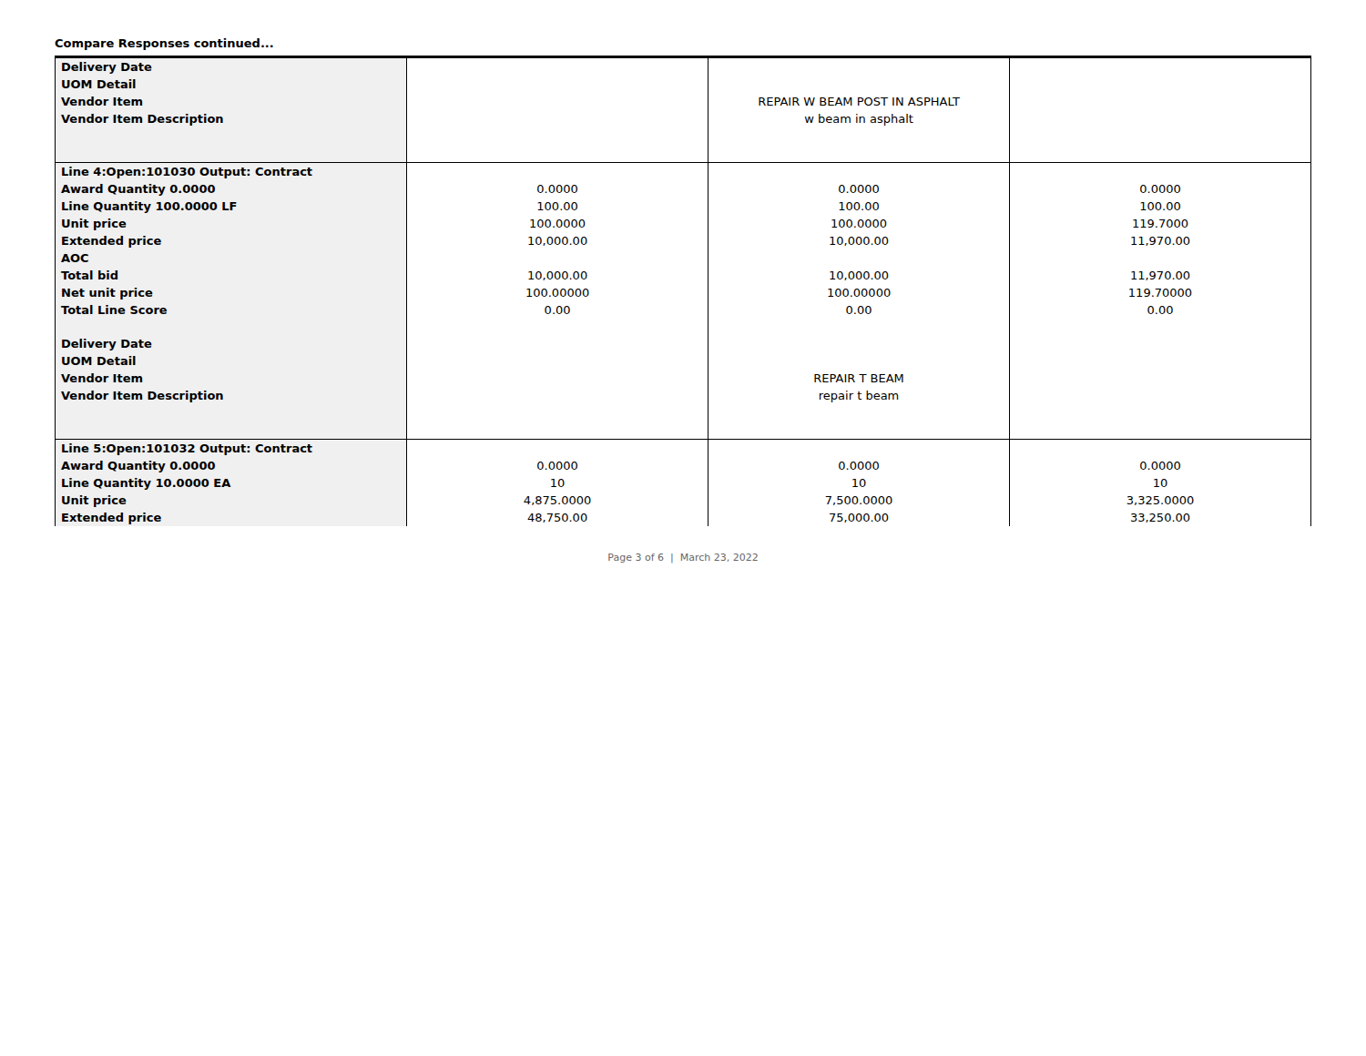Compare Responses continued...
| Delivery Date | | | |
| UOM Detail | | | |
| Vendor Item | | REPAIR W BEAM POST IN ASPHALT | |
| Vendor Item Description | | w beam in asphalt | |
| Line 4:Open:101030 Output: Contract | | | |
| Award Quantity 0.0000 | 0.0000 | 0.0000 | 0.0000 |
| Line Quantity 100.0000 LF | 100.00 | 100.00 | 100.00 |
| Unit price | 100.0000 | 100.0000 | 119.7000 |
| Extended price | 10,000.00 | 10,000.00 | 11,970.00 |
| AOC | | | |
| Total bid | 10,000.00 | 10,000.00 | 11,970.00 |
| Net unit price | 100.00000 | 100.00000 | 119.70000 |
| Total Line Score | 0.00 | 0.00 | 0.00 |
| Delivery Date | | | |
| UOM Detail | | | |
| Vendor Item | | REPAIR T BEAM | |
| Vendor Item Description | | repair t beam | |
| Line 5:Open:101032 Output: Contract | | | |
| Award Quantity 0.0000 | 0.0000 | 0.0000 | 0.0000 |
| Line Quantity 10.0000 EA | 10 | 10 | 10 |
| Unit price | 4,875.0000 | 7,500.0000 | 3,325.0000 |
| Extended price | 48,750.00 | 75,000.00 | 33,250.00 |
Page 3 of 6 | March 23, 2022